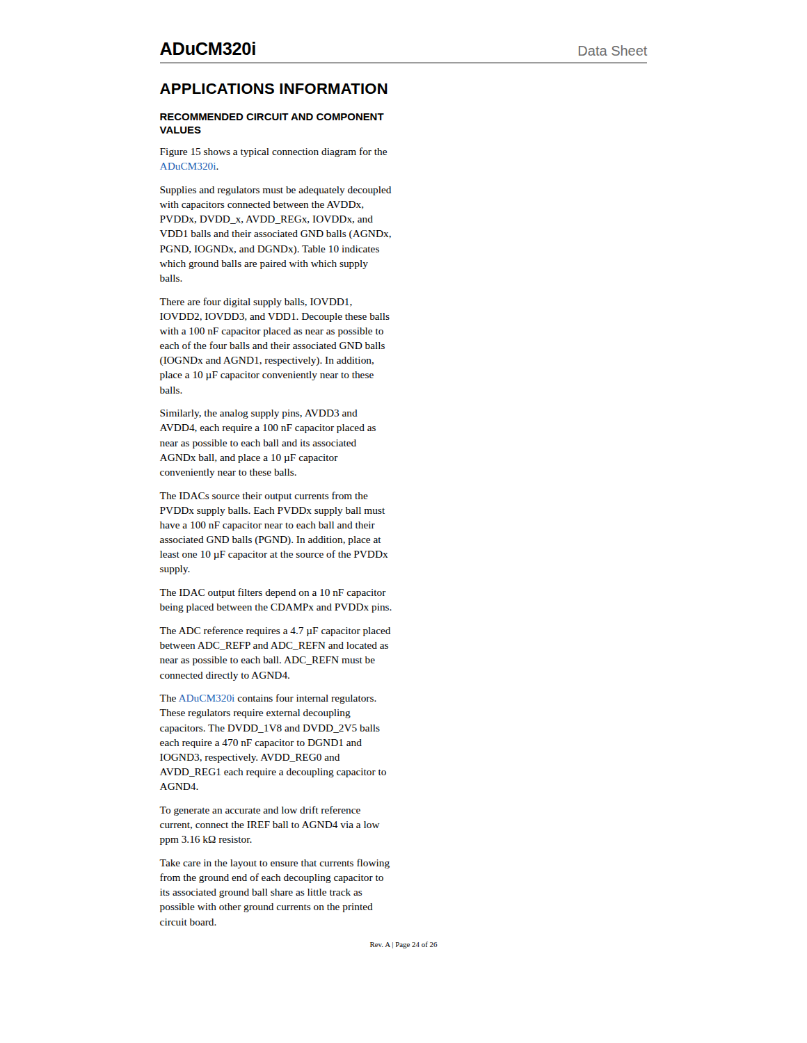ADuCM320i
Data Sheet
APPLICATIONS INFORMATION
RECOMMENDED CIRCUIT AND COMPONENT VALUES
Figure 15 shows a typical connection diagram for the ADuCM320i.
Supplies and regulators must be adequately decoupled with capacitors connected between the AVDDx, PVDDx, DVDD_x, AVDD_REGx, IOVDDx, and VDD1 balls and their associated GND balls (AGNDx, PGND, IOGNDx, and DGNDx). Table 10 indicates which ground balls are paired with which supply balls.
There are four digital supply balls, IOVDD1, IOVDD2, IOVDD3, and VDD1. Decouple these balls with a 100 nF capacitor placed as near as possible to each of the four balls and their associated GND balls (IOGNDx and AGND1, respectively). In addition, place a 10 µF capacitor conveniently near to these balls.
Similarly, the analog supply pins, AVDD3 and AVDD4, each require a 100 nF capacitor placed as near as possible to each ball and its associated AGNDx ball, and place a 10 µF capacitor conveniently near to these balls.
The IDACs source their output currents from the PVDDx supply balls. Each PVDDx supply ball must have a 100 nF capacitor near to each ball and their associated GND balls (PGND). In addition, place at least one 10 µF capacitor at the source of the PVDDx supply.
The IDAC output filters depend on a 10 nF capacitor being placed between the CDAMPx and PVDDx pins.
The ADC reference requires a 4.7 µF capacitor placed between ADC_REFP and ADC_REFN and located as near as possible to each ball. ADC_REFN must be connected directly to AGND4.
The ADuCM320i contains four internal regulators. These regulators require external decoupling capacitors. The DVDD_1V8 and DVDD_2V5 balls each require a 470 nF capacitor to DGND1 and IOGND3, respectively. AVDD_REG0 and AVDD_REG1 each require a decoupling capacitor to AGND4.
To generate an accurate and low drift reference current, connect the IREF ball to AGND4 via a low ppm 3.16 kΩ resistor.
Take care in the layout to ensure that currents flowing from the ground end of each decoupling capacitor to its associated ground ball share as little track as possible with other ground currents on the printed circuit board.
Rev. A | Page 24 of 26